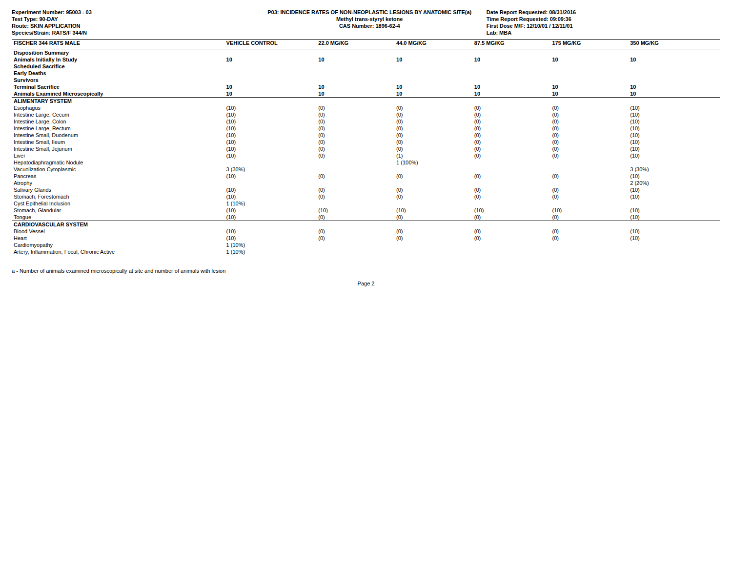| Experiment Number: 95003 - 03 | P03: INCIDENCE RATES OF NON-NEOPLASTIC LESIONS BY ANATOMIC SITE(a) | Date Report Requested: 08/31/2016 |
| Test Type: 90-DAY | Methyl trans-styryl ketone | Time Report Requested: 09:09:36 |
| Route: SKIN APPLICATION | CAS Number: 1896-62-4 | First Dose M/F: 12/10/01 / 12/11/01 |
| Species/Strain: RATS/F 344/N | | Lab: MBA |
| FISCHER 344 RATS MALE | VEHICLE CONTROL | 22.0 MG/KG | 44.0 MG/KG | 87.5 MG/KG | 175 MG/KG | 350 MG/KG |
| --- | --- | --- | --- | --- | --- | --- |
| Disposition Summary |
| Animals Initially In Study | 10 | 10 | 10 | 10 | 10 | 10 |
| Scheduled Sacrifice | |
| Early Deaths | |
| Survivors | |
| Terminal Sacrifice | 10 | 10 | 10 | 10 | 10 | 10 |
| Animals Examined Microscopically | 10 | 10 | 10 | 10 | 10 | 10 |
| ALIMENTARY SYSTEM |
| Esophagus | (10) | (0) | (0) | (0) | (0) | (10) |
| Intestine Large, Cecum | (10) | (0) | (0) | (0) | (0) | (10) |
| Intestine Large, Colon | (10) | (0) | (0) | (0) | (0) | (10) |
| Intestine Large, Rectum | (10) | (0) | (0) | (0) | (0) | (10) |
| Intestine Small, Duodenum | (10) | (0) | (0) | (0) | (0) | (10) |
| Intestine Small, Ileum | (10) | (0) | (0) | (0) | (0) | (10) |
| Intestine Small, Jejunum | (10) | (0) | (0) | (0) | (0) | (10) |
| Liver | (10) | (0) | (1) | (0) | (0) | (10) |
| Hepatodiaphragmatic Nodule | | | 1 (100%) | | | |
| Vacuolization Cytoplasmic | 3 (30%) | | | | | 3 (30%) |
| Pancreas | (10) | (0) | (0) | (0) | (0) | (10) |
| Atrophy | | | | | | 2 (20%) |
| Salivary Glands | (10) | (0) | (0) | (0) | (0) | (10) |
| Stomach, Forestomach | (10) | (0) | (0) | (0) | (0) | (10) |
| Cyst Epithelial Inclusion | 1 (10%) | | | | | |
| Stomach, Glandular | (10) | (10) | (10) | (10) | (10) | (10) |
| Tongue | (10) | (0) | (0) | (0) | (0) | (10) |
| CARDIOVASCULAR SYSTEM |
| Blood Vessel | (10) | (0) | (0) | (0) | (0) | (10) |
| Heart | (10) | (0) | (0) | (0) | (0) | (10) |
| Cardiomyopathy | 1 (10%) | | | | | |
| Artery, Inflammation, Focal, Chronic Active | 1 (10%) | | | | | |
a - Number of animals examined microscopically at site and number of animals with lesion
Page 2